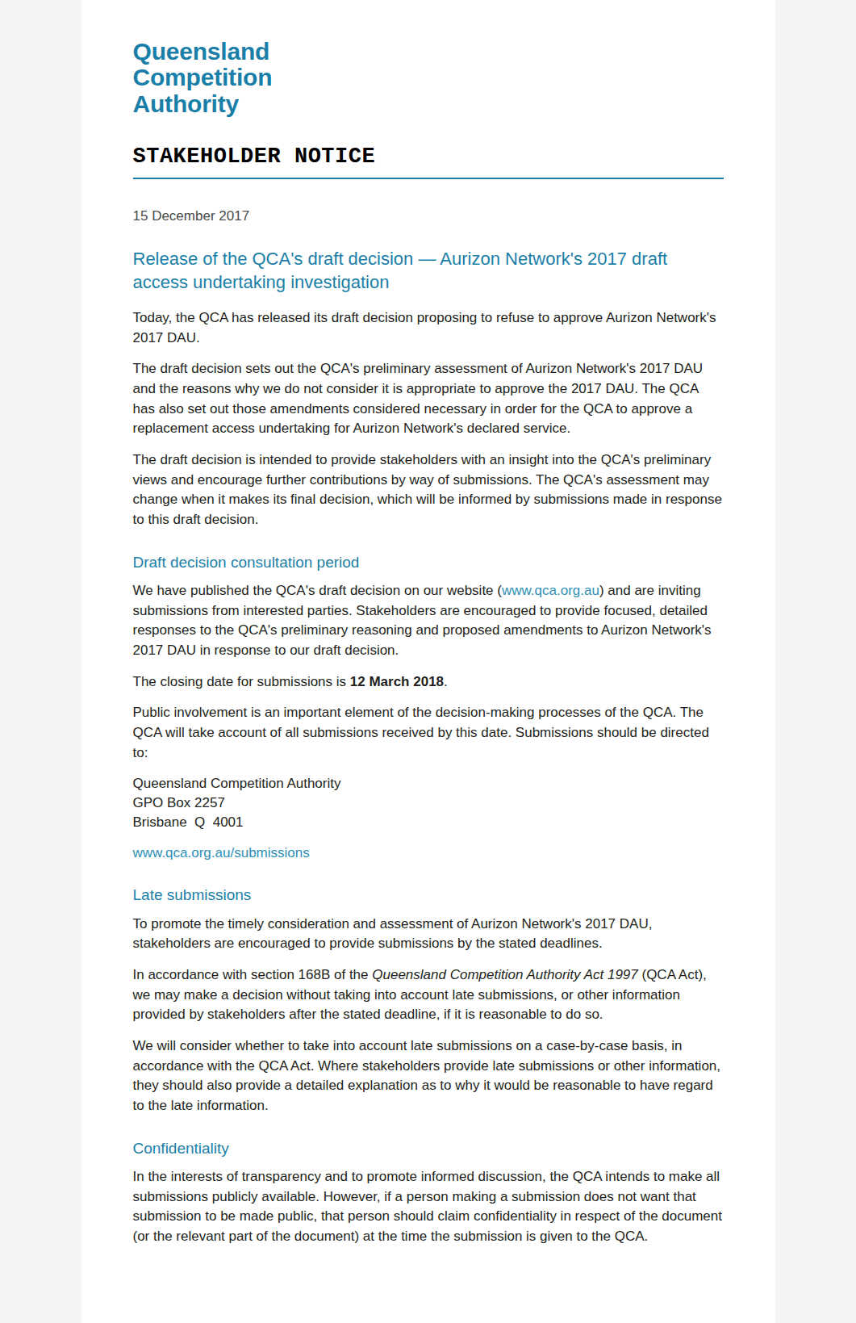Queensland Competition Authority
STAKEHOLDER NOTICE
15 December 2017
Release of the QCA's draft decision — Aurizon Network's 2017 draft access undertaking investigation
Today, the QCA has released its draft decision proposing to refuse to approve Aurizon Network's 2017 DAU.
The draft decision sets out the QCA's preliminary assessment of Aurizon Network's 2017 DAU and the reasons why we do not consider it is appropriate to approve the 2017 DAU. The QCA has also set out those amendments considered necessary in order for the QCA to approve a replacement access undertaking for Aurizon Network's declared service.
The draft decision is intended to provide stakeholders with an insight into the QCA's preliminary views and encourage further contributions by way of submissions. The QCA's assessment may change when it makes its final decision, which will be informed by submissions made in response to this draft decision.
Draft decision consultation period
We have published the QCA's draft decision on our website (www.qca.org.au) and are inviting submissions from interested parties. Stakeholders are encouraged to provide focused, detailed responses to the QCA's preliminary reasoning and proposed amendments to Aurizon Network's 2017 DAU in response to our draft decision.
The closing date for submissions is 12 March 2018.
Public involvement is an important element of the decision-making processes of the QCA. The QCA will take account of all submissions received by this date. Submissions should be directed to:
Queensland Competition Authority
GPO Box 2257
Brisbane Q 4001
www.qca.org.au/submissions
Late submissions
To promote the timely consideration and assessment of Aurizon Network's 2017 DAU, stakeholders are encouraged to provide submissions by the stated deadlines.
In accordance with section 168B of the Queensland Competition Authority Act 1997 (QCA Act), we may make a decision without taking into account late submissions, or other information provided by stakeholders after the stated deadline, if it is reasonable to do so.
We will consider whether to take into account late submissions on a case-by-case basis, in accordance with the QCA Act. Where stakeholders provide late submissions or other information, they should also provide a detailed explanation as to why it would be reasonable to have regard to the late information.
Confidentiality
In the interests of transparency and to promote informed discussion, the QCA intends to make all submissions publicly available. However, if a person making a submission does not want that submission to be made public, that person should claim confidentiality in respect of the document (or the relevant part of the document) at the time the submission is given to the QCA.